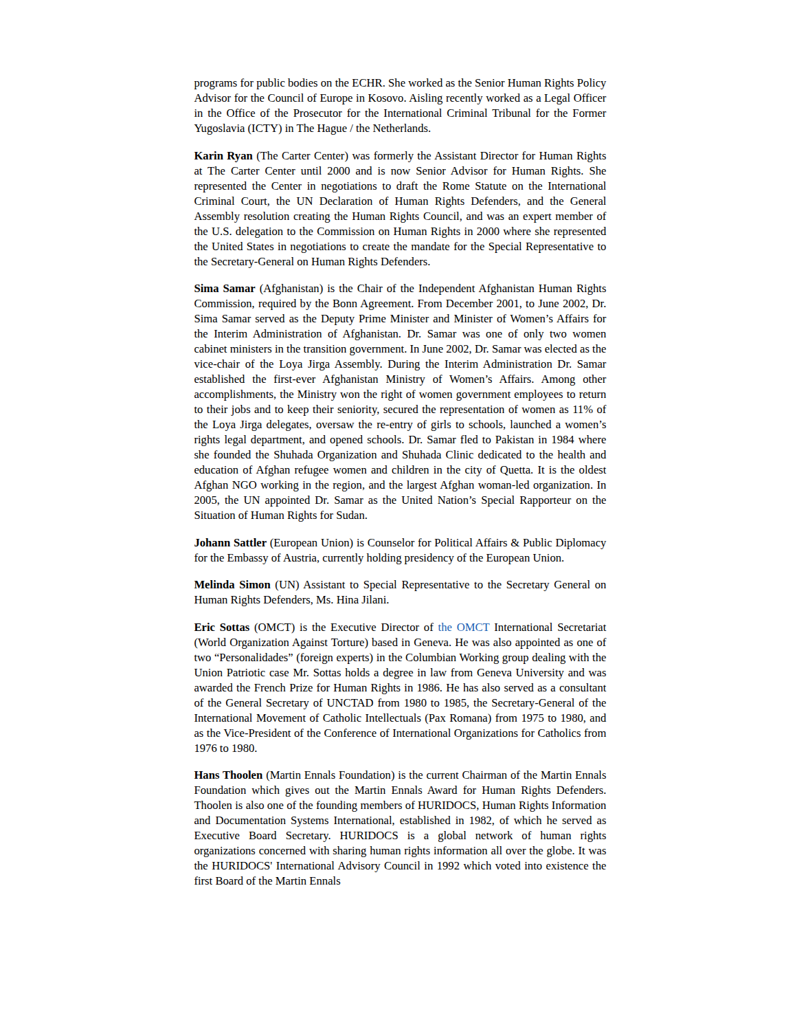programs for public bodies on the ECHR. She worked as the Senior Human Rights Policy Advisor for the Council of Europe in Kosovo. Aisling recently worked as a Legal Officer in the Office of the Prosecutor for the International Criminal Tribunal for the Former Yugoslavia (ICTY) in The Hague / the Netherlands.
Karin Ryan (The Carter Center) was formerly the Assistant Director for Human Rights at The Carter Center until 2000 and is now Senior Advisor for Human Rights. She represented the Center in negotiations to draft the Rome Statute on the International Criminal Court, the UN Declaration of Human Rights Defenders, and the General Assembly resolution creating the Human Rights Council, and was an expert member of the U.S. delegation to the Commission on Human Rights in 2000 where she represented the United States in negotiations to create the mandate for the Special Representative to the Secretary-General on Human Rights Defenders.
Sima Samar (Afghanistan) is the Chair of the Independent Afghanistan Human Rights Commission, required by the Bonn Agreement. From December 2001, to June 2002, Dr. Sima Samar served as the Deputy Prime Minister and Minister of Women’s Affairs for the Interim Administration of Afghanistan. Dr. Samar was one of only two women cabinet ministers in the transition government. In June 2002, Dr. Samar was elected as the vice-chair of the Loya Jirga Assembly. During the Interim Administration Dr. Samar established the first-ever Afghanistan Ministry of Women’s Affairs. Among other accomplishments, the Ministry won the right of women government employees to return to their jobs and to keep their seniority, secured the representation of women as 11% of the Loya Jirga delegates, oversaw the re-entry of girls to schools, launched a women’s rights legal department, and opened schools. Dr. Samar fled to Pakistan in 1984 where she founded the Shuhada Organization and Shuhada Clinic dedicated to the health and education of Afghan refugee women and children in the city of Quetta. It is the oldest Afghan NGO working in the region, and the largest Afghan woman-led organization. In 2005, the UN appointed Dr. Samar as the United Nation’s Special Rapporteur on the Situation of Human Rights for Sudan.
Johann Sattler (European Union) is Counselor for Political Affairs & Public Diplomacy for the Embassy of Austria, currently holding presidency of the European Union.
Melinda Simon (UN) Assistant to Special Representative to the Secretary General on Human Rights Defenders, Ms. Hina Jilani.
Eric Sottas (OMCT) is the Executive Director of the OMCT International Secretariat (World Organization Against Torture) based in Geneva. He was also appointed as one of two “Personalidades” (foreign experts) in the Columbian Working group dealing with the Union Patriotic case Mr. Sottas holds a degree in law from Geneva University and was awarded the French Prize for Human Rights in 1986. He has also served as a consultant of the General Secretary of UNCTAD from 1980 to 1985, the Secretary-General of the International Movement of Catholic Intellectuals (Pax Romana) from 1975 to 1980, and as the Vice-President of the Conference of International Organizations for Catholics from 1976 to 1980.
Hans Thoolen (Martin Ennals Foundation) is the current Chairman of the Martin Ennals Foundation which gives out the Martin Ennals Award for Human Rights Defenders. Thoolen is also one of the founding members of HURIDOCS, Human Rights Information and Documentation Systems International, established in 1982, of which he served as Executive Board Secretary. HURIDOCS is a global network of human rights organizations concerned with sharing human rights information all over the globe. It was the HURIDOCS' International Advisory Council in 1992 which voted into existence the first Board of the Martin Ennals